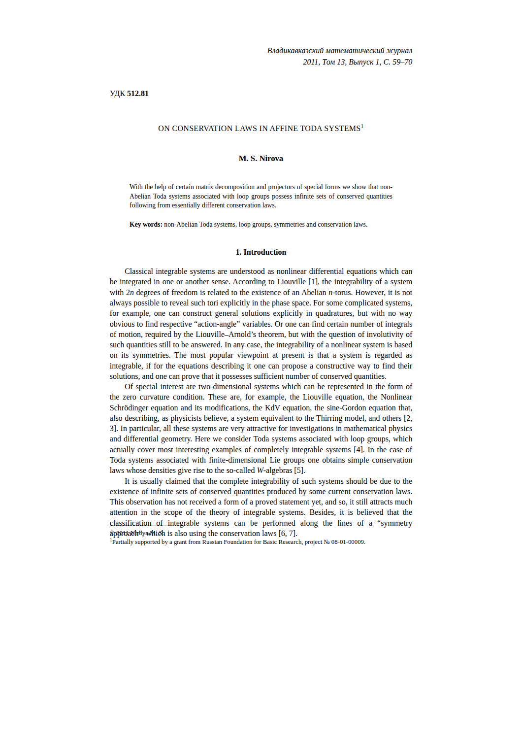Владикавказский математический журнал
2011, Том 13, Выпуск 1, С. 59–70
УДК 512.81
ON CONSERVATION LAWS IN AFFINE TODA SYSTEMS1
M. S. Nirova
With the help of certain matrix decomposition and projectors of special forms we show that non-Abelian Toda systems associated with loop groups possess infinite sets of conserved quantities following from essentially different conservation laws.
Key words: non-Abelian Toda systems, loop groups, symmetries and conservation laws.
1. Introduction
Classical integrable systems are understood as nonlinear differential equations which can be integrated in one or another sense. According to Liouville [1], the integrability of a system with 2n degrees of freedom is related to the existence of an Abelian n-torus. However, it is not always possible to reveal such tori explicitly in the phase space. For some complicated systems, for example, one can construct general solutions explicitly in quadratures, but with no way obvious to find respective “action-angle” variables. Or one can find certain number of integrals of motion, required by the Liouville–Arnold’s theorem, but with the question of involutivity of such quantities still to be answered. In any case, the integrability of a nonlinear system is based on its symmetries. The most popular viewpoint at present is that a system is regarded as integrable, if for the equations describing it one can propose a constructive way to find their solutions, and one can prove that it possesses sufficient number of conserved quantities.
Of special interest are two-dimensional systems which can be represented in the form of the zero curvature condition. These are, for example, the Liouville equation, the Nonlinear Schrödinger equation and its modifications, the KdV equation, the sine-Gordon equation that, also describing, as physicists believe, a system equivalent to the Thirring model, and others [2, 3]. In particular, all these systems are very attractive for investigations in mathematical physics and differential geometry. Here we consider Toda systems associated with loop groups, which actually cover most interesting examples of completely integrable systems [4]. In the case of Toda systems associated with finite-dimensional Lie groups one obtains simple conservation laws whose densities give rise to the so-called W-algebras [5].
It is usually claimed that the complete integrability of such systems should be due to the existence of infinite sets of conserved quantities produced by some current conservation laws. This observation has not received a form of a proved statement yet, and so, it still attracts much attention in the scope of the theory of integrable systems. Besides, it is believed that the classification of integrable systems can be performed along the lines of a “symmetry approach”, which is also using the conservation laws [6, 7].
© 2011 Nirova M. S.
1Partially supported by a grant from Russian Foundation for Basic Research, project № 08-01-00009.